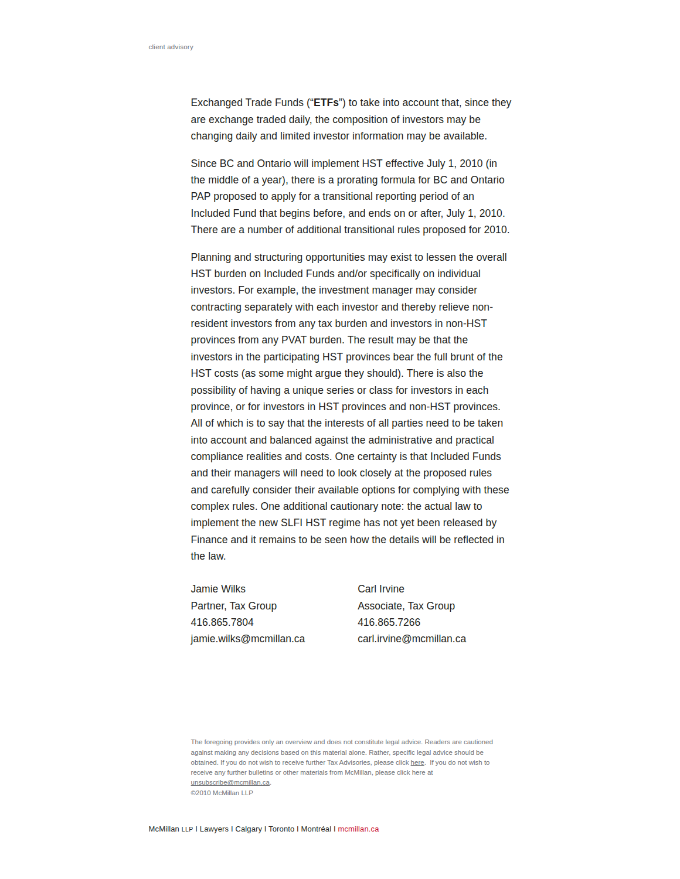client advisory
Exchanged Trade Funds (“ETFs”) to take into account that, since they are exchange traded daily, the composition of investors may be changing daily and limited investor information may be available.
Since BC and Ontario will implement HST effective July 1, 2010 (in the middle of a year), there is a prorating formula for BC and Ontario PAP proposed to apply for a transitional reporting period of an Included Fund that begins before, and ends on or after, July 1, 2010. There are a number of additional transitional rules proposed for 2010.
Planning and structuring opportunities may exist to lessen the overall HST burden on Included Funds and/or specifically on individual investors. For example, the investment manager may consider contracting separately with each investor and thereby relieve non-resident investors from any tax burden and investors in non-HST provinces from any PVAT burden. The result may be that the investors in the participating HST provinces bear the full brunt of the HST costs (as some might argue they should). There is also the possibility of having a unique series or class for investors in each province, or for investors in HST provinces and non-HST provinces. All of which is to say that the interests of all parties need to be taken into account and balanced against the administrative and practical compliance realities and costs. One certainty is that Included Funds and their managers will need to look closely at the proposed rules and carefully consider their available options for complying with these complex rules. One additional cautionary note: the actual law to implement the new SLFI HST regime has not yet been released by Finance and it remains to be seen how the details will be reflected in the law.
| Jamie Wilks | Carl Irvine |
| Partner, Tax Group | Associate, Tax Group |
| 416.865.7804 | 416.865.7266 |
| jamie.wilks@mcmillan.ca | carl.irvine@mcmillan.ca |
The foregoing provides only an overview and does not constitute legal advice. Readers are cautioned against making any decisions based on this material alone. Rather, specific legal advice should be obtained. If you do not wish to receive further Tax Advisories, please click here. If you do not wish to receive any further bulletins or other materials from McMillan, please click here at unsubscribe@mcmillan.ca.
©2010 McMillan LLP
McMillan LLP I Lawyers I Calgary I Toronto I Montréal I mcmillan.ca